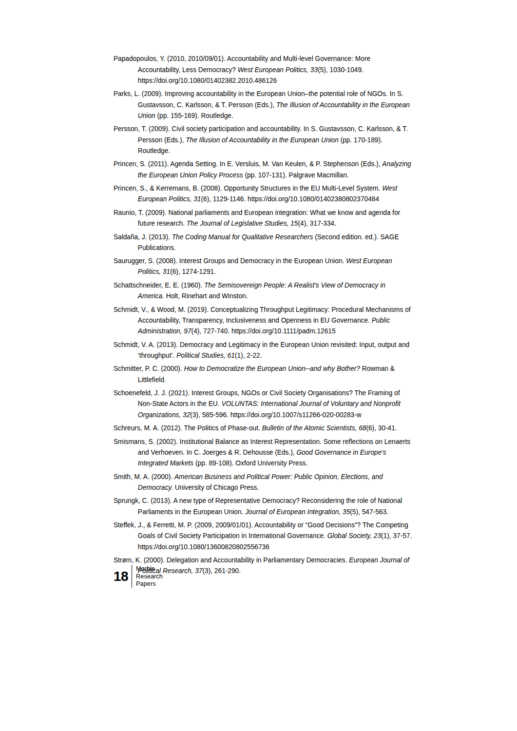Papadopoulos, Y. (2010, 2010/09/01). Accountability and Multi-level Governance: More Accountability, Less Democracy? West European Politics, 33(5), 1030-1049. https://doi.org/10.1080/01402382.2010.486126
Parks, L. (2009). Improving accountability in the European Union–the potential role of NGOs. In S. Gustavsson, C. Karlsson, & T. Persson (Eds.), The Illusion of Accountability in the European Union (pp. 155-169). Routledge.
Persson, T. (2009). Civil society participation and accountability. In S. Gustavsson, C. Karlsson, & T. Persson (Eds.), The Illusion of Accountability in the European Union (pp. 170-189). Routledge.
Princen, S. (2011). Agenda Setting. In E. Versluis, M. Van Keulen, & P. Stephenson (Eds.), Analyzing the European Union Policy Process (pp. 107-131). Palgrave Macmillan.
Princen, S., & Kerremans, B. (2008). Opportunity Structures in the EU Multi-Level System. West European Politics, 31(6), 1129-1146. https://doi.org/10.1080/01402380802370484
Raunio, T. (2009). National parliaments and European integration: What we know and agenda for future research. The Journal of Legislative Studies, 15(4), 317-334.
Saldaña, J. (2013). The Coding Manual for Qualitative Researchers (Second edition. ed.). SAGE Publications.
Saurugger, S. (2008). Interest Groups and Democracy in the European Union. West European Politics, 31(6), 1274-1291.
Schattschneider, E. E. (1960). The Semisovereign People: A Realist's View of Democracy in America. Holt, Rinehart and Winston.
Schmidt, V., & Wood, M. (2019). Conceptualizing Throughput Legitimacy: Procedural Mechanisms of Accountability, Transparency, Inclusiveness and Openness in EU Governance. Public Administration, 97(4), 727-740. https://doi.org/10.1111/padm.12615
Schmidt, V. A. (2013). Democracy and Legitimacy in the European Union revisited: Input, output and ‘throughput’. Political Studies, 61(1), 2-22.
Schmitter, P. C. (2000). How to Democratize the European Union--and why Bother? Rowman & Littlefield.
Schoenefeld, J. J. (2021). Interest Groups, NGOs or Civil Society Organisations? The Framing of Non-State Actors in the EU. VOLUNTAS: International Journal of Voluntary and Nonprofit Organizations, 32(3), 585-596. https://doi.org/10.1007/s11266-020-00283-w
Schreurs, M. A. (2012). The Politics of Phase-out. Bulletin of the Atomic Scientists, 68(6), 30-41.
Smismans, S. (2002). Institutional Balance as Interest Representation. Some reflections on Lenaerts and Verhoeven. In C. Joerges & R. Dehousse (Eds.), Good Governance in Europe’s Integrated Markets (pp. 89-108). Oxford University Press.
Smith, M. A. (2000). American Business and Political Power: Public Opinion, Elections, and Democracy. University of Chicago Press.
Sprungk, C. (2013). A new type of Representative Democracy? Reconsidering the role of National Parliaments in the European Union. Journal of European Integration, 35(5), 547-563.
Steffek, J., & Ferretti, M. P. (2009, 2009/01/01). Accountability or “Good Decisions”? The Competing Goals of Civil Society Participation in International Governance. Global Society, 23(1), 37-57. https://doi.org/10.1080/13600820802556736
Strøm, K. (2000). Delegation and Accountability in Parliamentary Democracies. European Journal of Political Research, 37(3), 261-290.
18
Marble
Research
Papers